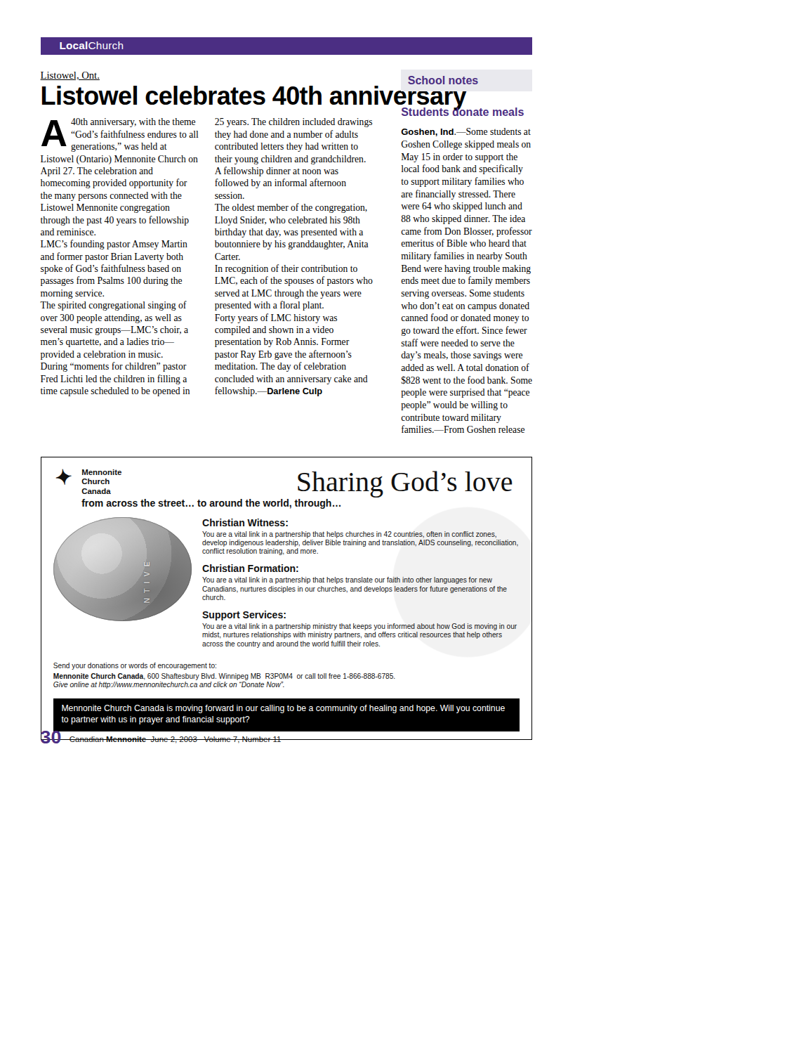Local Church
Listowel, Ont.
Listowel celebrates 40th anniversary
A40th anniversary, with the theme “God’s faithfulness endures to all generations,” was held at Listowel (Ontario) Mennonite Church on April 27. The celebration and homecoming provided opportunity for the many persons connected with the Listowel Mennonite congregation through the past 40 years to fellowship and reminisce.
LMC’s founding pastor Amsey Martin and former pastor Brian Laverty both spoke of God’s faithfulness based on passages from Psalms 100 during the morning service.
The spirited congregational singing of over 300 people attending, as well as several music groups—LMC’s choir, a men’s quartette, and a ladies trio—provided a celebration in music.
During “moments for children” pastor Fred Lichti led the children in filling a time capsule scheduled to be opened in 25 years. The children included drawings they had done and a number of adults contributed letters they had written to their young children and grandchildren.
A fellowship dinner at noon was followed by an informal afternoon session.
The oldest member of the congregation, Lloyd Snider, who celebrated his 98th birthday that day, was presented with a boutonniere by his granddaughter, Anita Carter.
In recognition of their contribution to LMC, each of the spouses of pastors who served at LMC through the years were presented with a floral plant.
Forty years of LMC history was compiled and shown in a video presentation by Rob Annis. Former pastor Ray Erb gave the afternoon’s meditation. The day of celebration concluded with an anniversary cake and fellowship.—Darlene Culp
School notes
Students donate meals
Goshen, Ind.—Some students at Goshen College skipped meals on May 15 in order to support the local food bank and specifically to support military families who are financially stressed. There were 64 who skipped lunch and 88 who skipped dinner. The idea came from Don Blosser, professor emeritus of Bible who heard that military families in nearby South Bend were having trouble making ends meet due to family members serving overseas. Some students who don’t eat on campus donated canned food or donated money to go toward the effort. Since fewer staff were needed to serve the day’s meals, those savings were added as well. A total donation of $828 went to the food bank. Some people were surprised that “peace people” would be willing to contribute toward military families.—From Goshen release
✦ Mennonite
Church
Canada
Sharing God’s love
from across the street… to around the world, through…
N T I V E
Christian Witness:
You are a vital link in a partnership that helps churches in 42 countries, often in conflict zones, develop indigenous leadership, deliver Bible training and translation, AIDS counseling, reconciliation, conflict resolution training, and more.
Christian Formation:
You are a vital link in a partnership that helps translate our faith into other languages for new Canadians, nurtures disciples in our churches, and develops leaders for future generations of the church.
Support Services:
You are a vital link in a partnership ministry that keeps you informed about how God is moving in our midst, nurtures relationships with ministry partners, and offers critical resources that help others across the country and around the world fulfill their roles.
Send your donations or words of encouragement to:
Mennonite Church Canada, 600 Shaftesbury Blvd. Winnipeg MB R3P0M4 or call toll free 1-866-888-6785.
Give online at http://www.mennonitechurch.ca and click on “Donate Now”.
Mennonite Church Canada is moving forward in our calling to be a community of healing and hope. Will you continue to partner with us in prayer and financial support?
30
Canadian Mennonite June 2, 2003 Volume 7, Number 11